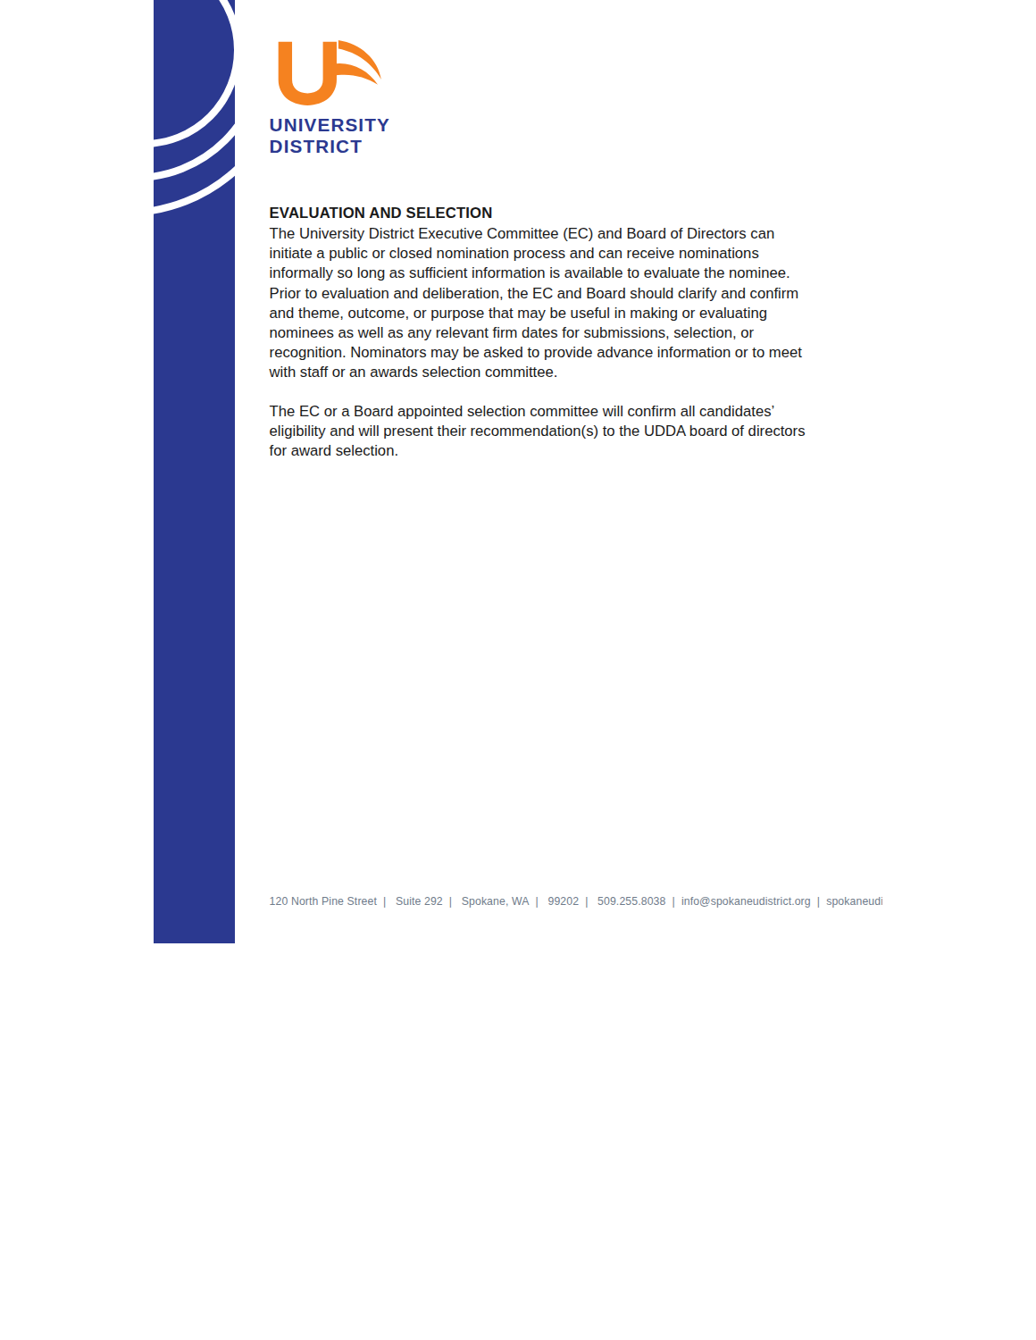UNIVERSITY
DISTRICT
EVALUATION AND SELECTION
The University District Executive Committee (EC) and Board of Directors can initiate a public or closed nomination process and can receive nominations informally so long as sufficient information is available to evaluate the nominee. Prior to evaluation and deliberation, the EC and Board should clarify and confirm and theme, outcome, or purpose that may be useful in making or evaluating nominees as well as any relevant firm dates for submissions, selection, or recognition. Nominators may be asked to provide advance information or to meet with staff or an awards selection committee.
The EC or a Board appointed selection committee will confirm all candidates’ eligibility and will present their recommendation(s) to the UDDA board of directors for award selection.
120 North Pine Street | Suite 292 | Spokane, WA | 99202 | 509.255.8038 | info@spokaneudistrict.org | spokaneudistrict.org